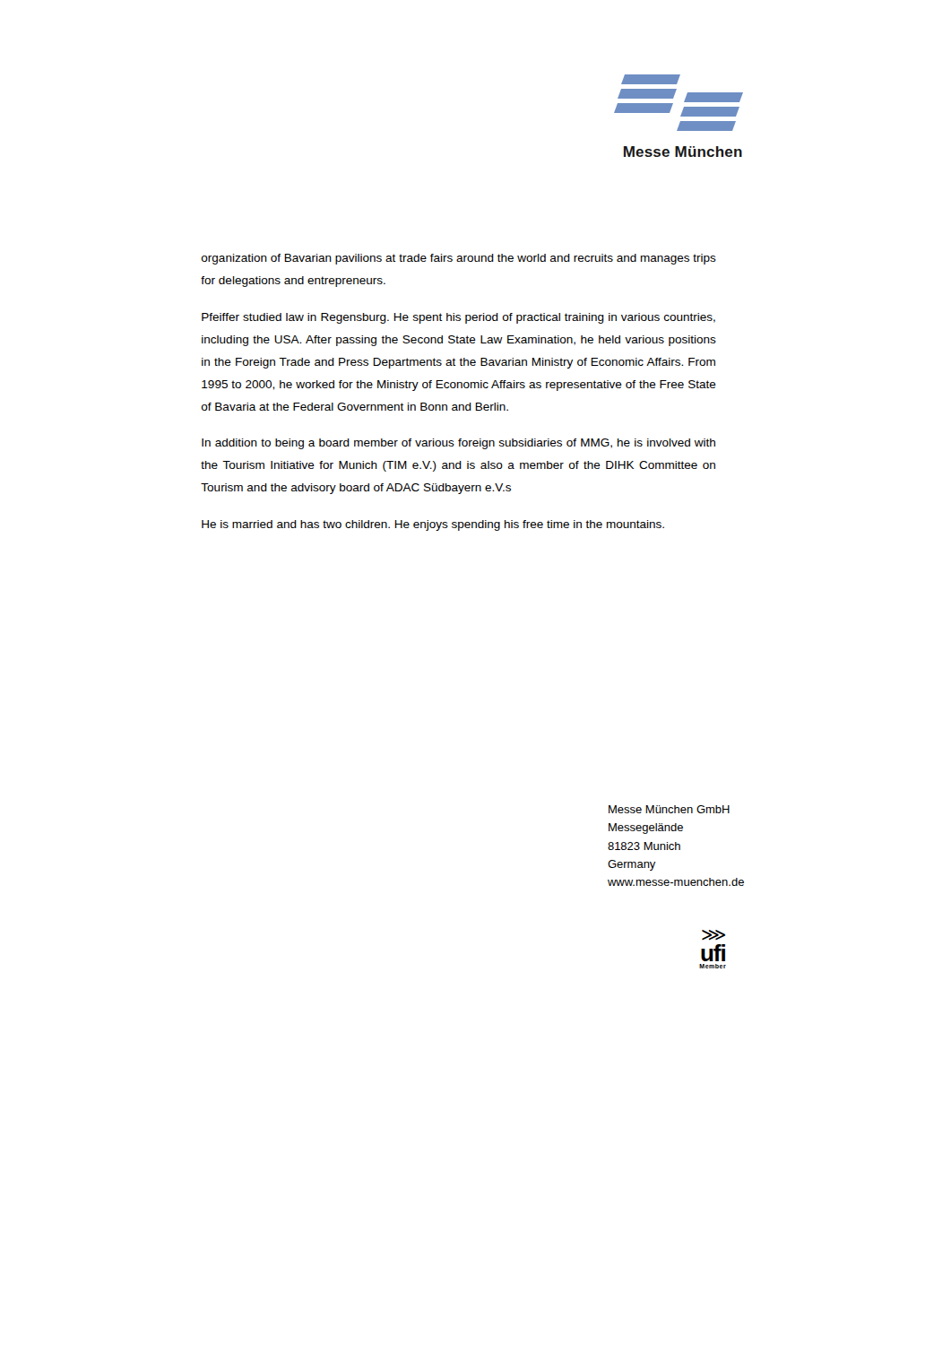Messe München
organization of Bavarian pavilions at trade fairs around the world and recruits and manages trips for delegations and entrepreneurs.
Pfeiffer studied law in Regensburg. He spent his period of practical training in various countries, including the USA. After passing the Second State Law Examination, he held various positions in the Foreign Trade and Press Departments at the Bavarian Ministry of Economic Affairs. From 1995 to 2000, he worked for the Ministry of Economic Affairs as representative of the Free State of Bavaria at the Federal Government in Bonn and Berlin.
In addition to being a board member of various foreign subsidiaries of MMG, he is involved with the Tourism Initiative for Munich (TIM e.V.) and is also a member of the DIHK Committee on Tourism and the advisory board of ADAC Südbayern e.V.s
He is married and has two children. He enjoys spending his free time in the mountains.
Messe München GmbH
Messegelände
81823 Munich
Germany
www.messe-muenchen.de
⋙ ufi Member